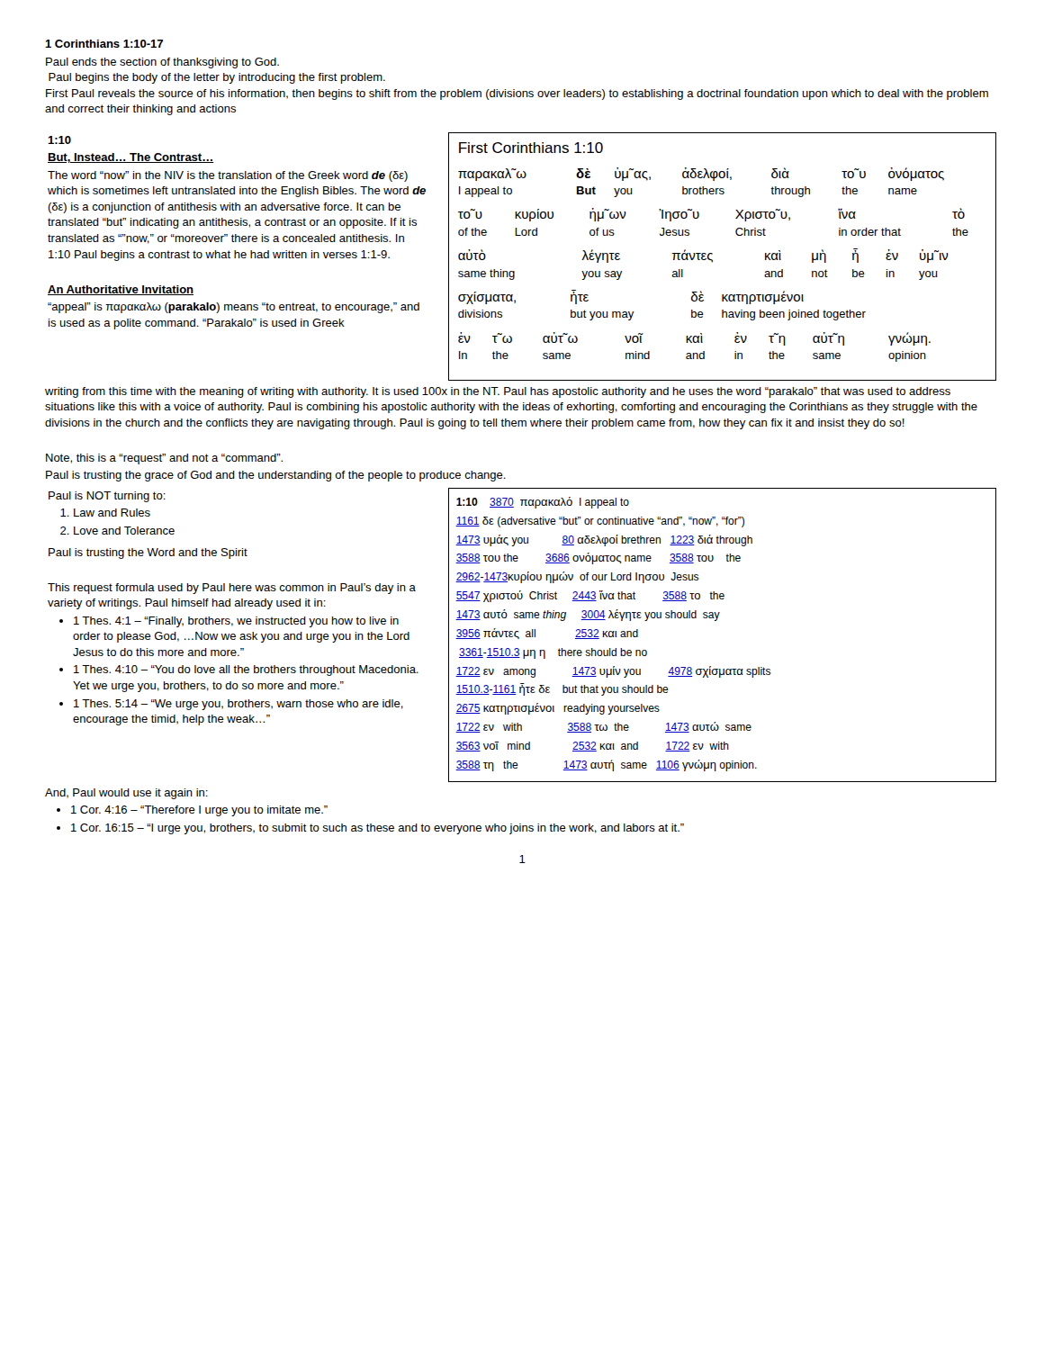1 Corinthians 1:10-17
Paul ends the section of thanksgiving to God.
Paul begins the body of the letter by introducing the first problem.
First Paul reveals the source of his information, then begins to shift from the problem (divisions over leaders) to establishing a doctrinal foundation upon which to deal with the problem and correct their thinking and actions
| 1:10 But, Instead… The Contrast… The word “now” in the NIV is the translation of the Greek word de (δε) which is sometimes left untranslated into the English Bibles. The word de (δε) is a conjunction of antithesis with an adversative force. It can be translated “but” indicating an antithesis, a contrast or an opposite. If it is translated as “”now,” or “moreover” there is a concealed antithesis. In 1:10 Paul begins a contrast to what he had written in verses 1:1-9. An Authoritative Invitation “appeal” is παρακαλω ( parakalo ) means “to entreat, to encourage,” and is used as a polite command. “Parakalo” is used in Greek | First Corinthians 1:10 / παρακαλ˜ω / δὲ / ὑμ˜ας, / ἀδελφοί, / διὰ / το˜υ / ὀνόματος / / I appeal to / But / you / brothers / through / the / name / / το˜υ / κυρίου / ἡμ˜ων / Ἰησο˜υ / Χριστο˜υ, / ἵνα / τὸ / / of the / Lord / of us / Jesus / Christ / in order that / the / / αὐτὸ / λέγητε / πάντες / καὶ / μὴ / ἦ / ἐν / ὑμ˜ιν / / same thing / you say / all / and / not / be / in / you / / σχίσματα, / ἦτε / δὲ / κατηρτισμένοι / / divisions / but you may / be / having been joined together / / ἐν / τ˜ω / αὐτ˜ω / νοῖ / καὶ / ἐν / τ˜η / αὐτ˜η / γνώμη. / / In / the / same / mind / and / in / the / same / opinion / |
writing from this time with the meaning of writing with authority. It is used 100x in the NT. Paul has apostolic authority and he uses the word “parakalo” that was used to address situations like this with a voice of authority. Paul is combining his apostolic authority with the ideas of exhorting, comforting and encouraging the Corinthians as they struggle with the divisions in the church and the conflicts they are navigating through. Paul is going to tell them where their problem came from, how they can fix it and insist they do so!
Note, this is a “request” and not a “command”.
Paul is trusting the grace of God and the understanding of the people to produce change.
| Paul is NOT turning to: Law and Rules Love and Tolerance Paul is trusting the Word and the Spirit This request formula used by Paul here was common in Paul’s day in a variety of writings. Paul himself had already used it in: 1 Thes. 4:1 – “Finally, brothers, we instructed you how to live in order to please God, …Now we ask you and urge you in the Lord Jesus to do this more and more.” 1 Thes. 4:10 – “You do love all the brothers throughout Macedonia. Yet we urge you, brothers, to do so more and more.” 1 Thes. 5:14 – “We urge you, brothers, warn those who are idle, encourage the timid, help the weak…” | 1:10 3870 παρακαλό I appeal to 1161 δε (adversative “but” or continuative “and”, “now”, “for”) 1473 υμάς you 80 αδελφοί brethren 1223 διά through 3588 του the 3686 ονόματος name 3588 του the 2962 - 1473 κυρίου ημών of our Lord Ιησου Jesus 5547 χριστού Christ 2443 ἵνα that 3588 το the 1473 αυτό same thing 3004 λέγητε you should say 3956 πάντες all 2532 και and 3361 - 1510.3 μη η there should be no 1722 εν among 1473 υμίν you 4978 σχίσματα splits 1510.3 - 1161 ἦτε δε but that you should be 2675 κατηρτισμένοι readying yourselves 1722 εν with 3588 τω the 1473 αυτώ same 3563 νοῖ mind 2532 και and 1722 εν with 3588 τη the 1473 αυτή same 1106 γνώμη opinion. |
And, Paul would use it again in:
1 Cor. 4:16 – “Therefore I urge you to imitate me.”
1 Cor. 16:15 – “I urge you, brothers, to submit to such as these and to everyone who joins in the work, and labors at it.”
1